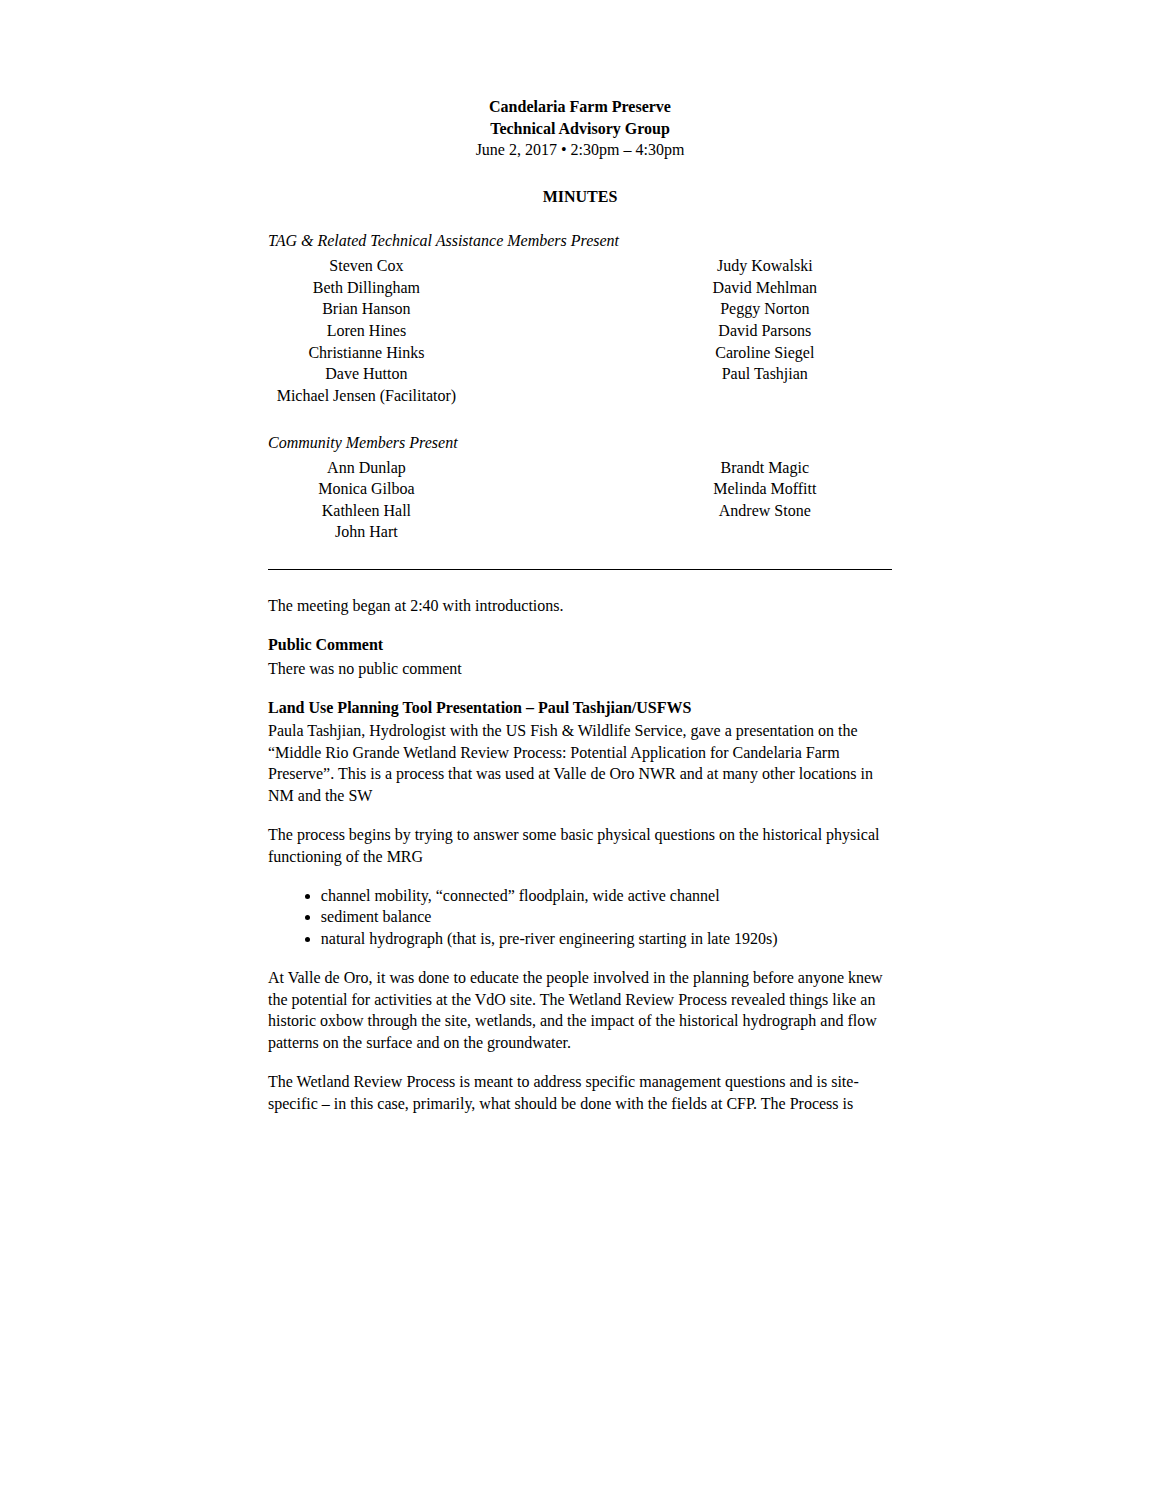Candelaria Farm Preserve
Technical Advisory Group
June 2, 2017 • 2:30pm – 4:30pm
MINUTES
TAG & Related Technical Assistance Members Present
| Steven Cox Beth Dillingham Brian Hanson Loren Hines Christianne Hinks Dave Hutton Michael Jensen (Facilitator) | Judy Kowalski David Mehlman Peggy Norton David Parsons Caroline Siegel Paul Tashjian |
Community Members Present
| Ann Dunlap Monica Gilboa Kathleen Hall John Hart | Brandt Magic Melinda Moffitt Andrew Stone |
The meeting began at 2:40 with introductions.
Public Comment
There was no public comment
Land Use Planning Tool Presentation – Paul Tashjian/USFWS
Paula Tashjian, Hydrologist with the US Fish & Wildlife Service, gave a presentation on the “Middle Rio Grande Wetland Review Process: Potential Application for Candelaria Farm Preserve”. This is a process that was used at Valle de Oro NWR and at many other locations in NM and the SW
The process begins by trying to answer some basic physical questions on the historical physical functioning of the MRG
channel mobility, “connected” floodplain, wide active channel
sediment balance
natural hydrograph (that is, pre-river engineering starting in late 1920s)
At Valle de Oro, it was done to educate the people involved in the planning before anyone knew the potential for activities at the VdO site. The Wetland Review Process revealed things like an historic oxbow through the site, wetlands, and the impact of the historical hydrograph and flow patterns on the surface and on the groundwater.
The Wetland Review Process is meant to address specific management questions and is site-specific – in this case, primarily, what should be done with the fields at CFP. The Process is